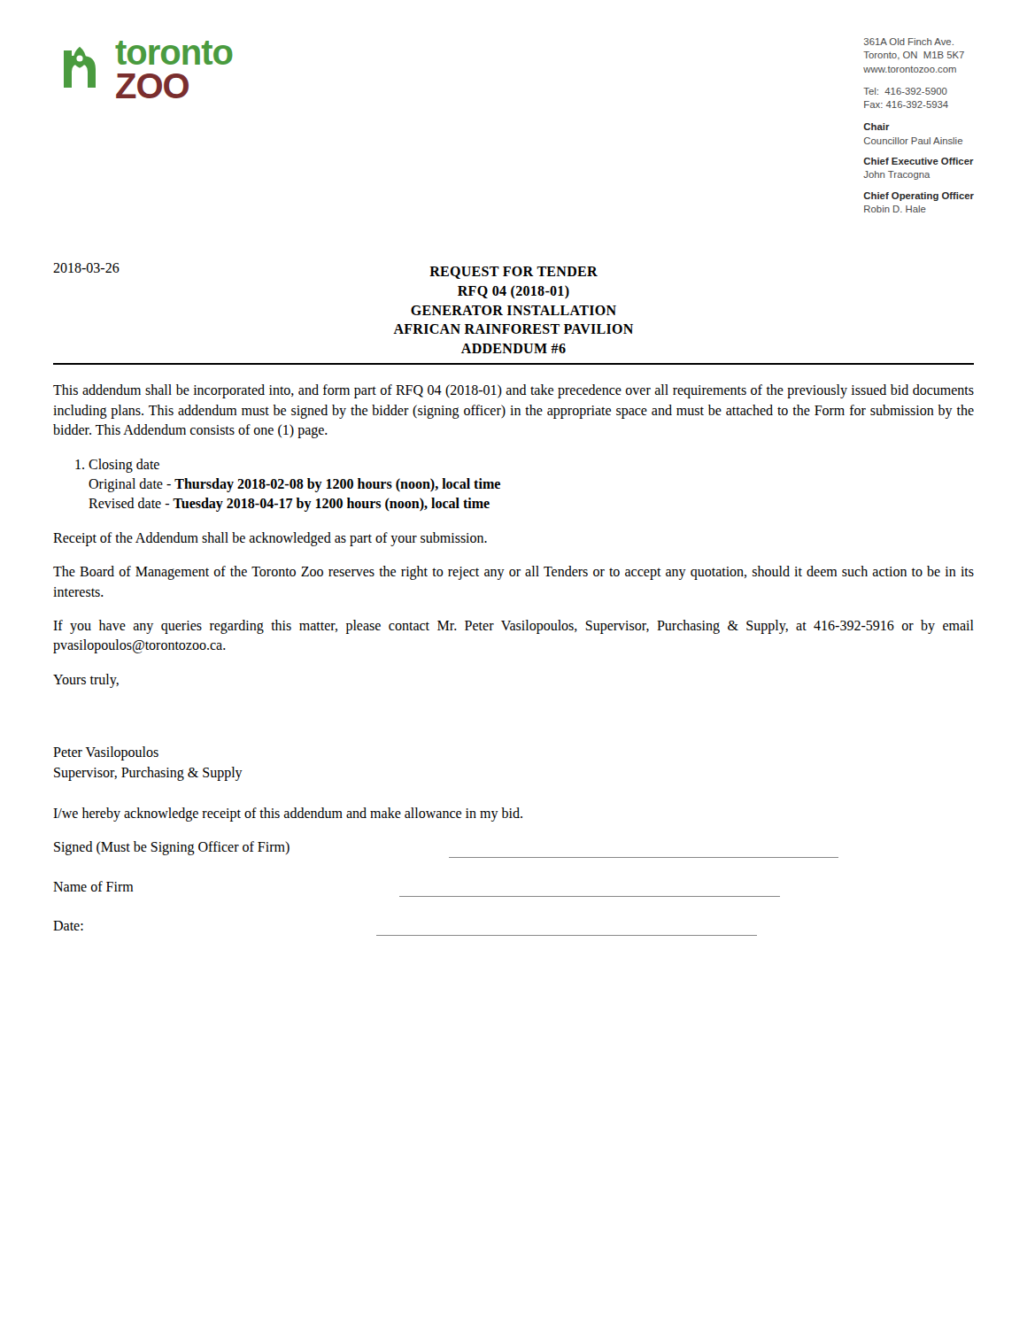toronto ZOO
361A Old Finch Ave.
Toronto, ON M1B 5K7
www.torontozoo.com
Tel: 416-392-5900
Fax: 416-392-5934
Chair
Councillor Paul Ainslie
Chief Executive Officer
John Tracogna
Chief Operating Officer
Robin D. Hale
2018-03-26
REQUEST FOR TENDER
RFQ 04 (2018-01)
GENERATOR INSTALLATION
AFRICAN RAINFOREST PAVILION
ADDENDUM #6
This addendum shall be incorporated into, and form part of RFQ 04 (2018-01) and take precedence over all requirements of the previously issued bid documents including plans. This addendum must be signed by the bidder (signing officer) in the appropriate space and must be attached to the Form for submission by the bidder. This Addendum consists of one (1) page.
Closing date Original date - Thursday 2018-02-08 by 1200 hours (noon), local time Revised date - Tuesday 2018-04-17 by 1200 hours (noon), local time
Receipt of the Addendum shall be acknowledged as part of your submission.
The Board of Management of the Toronto Zoo reserves the right to reject any or all Tenders or to accept any quotation, should it deem such action to be in its interests.
If you have any queries regarding this matter, please contact Mr. Peter Vasilopoulos, Supervisor, Purchasing & Supply, at 416-392-5916 or by email pvasilopoulos@torontozoo.ca.
Yours truly,
Peter Vasilopoulos
Supervisor, Purchasing & Supply
I/we hereby acknowledge receipt of this addendum and make allowance in my bid.
Signed (Must be Signing Officer of Firm)
Name of Firm
Date: